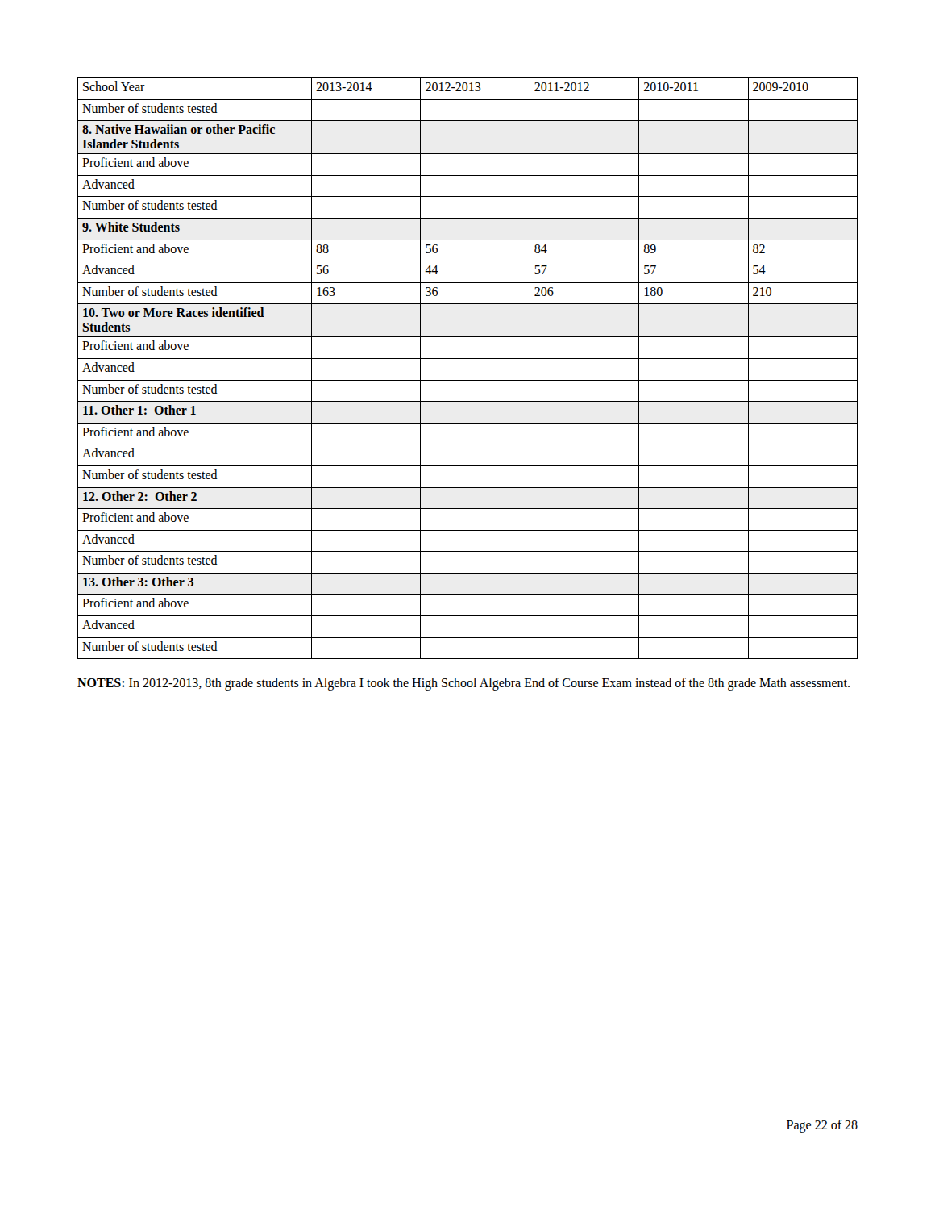| School Year | 2013-2014 | 2012-2013 | 2011-2012 | 2010-2011 | 2009-2010 |
| Number of students tested | | | | | |
| 8. Native Hawaiian or other Pacific Islander Students | | | | | |
| Proficient and above | | | | | |
| Advanced | | | | | |
| Number of students tested | | | | | |
| 9. White Students | | | | | |
| Proficient and above | 88 | 56 | 84 | 89 | 82 |
| Advanced | 56 | 44 | 57 | 57 | 54 |
| Number of students tested | 163 | 36 | 206 | 180 | 210 |
| 10. Two or More Races identified Students | | | | | |
| Proficient and above | | | | | |
| Advanced | | | | | |
| Number of students tested | | | | | |
| 11. Other 1: Other 1 | | | | | |
| Proficient and above | | | | | |
| Advanced | | | | | |
| Number of students tested | | | | | |
| 12. Other 2: Other 2 | | | | | |
| Proficient and above | | | | | |
| Advanced | | | | | |
| Number of students tested | | | | | |
| 13. Other 3: Other 3 | | | | | |
| Proficient and above | | | | | |
| Advanced | | | | | |
| Number of students tested | | | | | |
NOTES: In 2012-2013, 8th grade students in Algebra I took the High School Algebra End of Course Exam instead of the 8th grade Math assessment.
Page 22 of 28